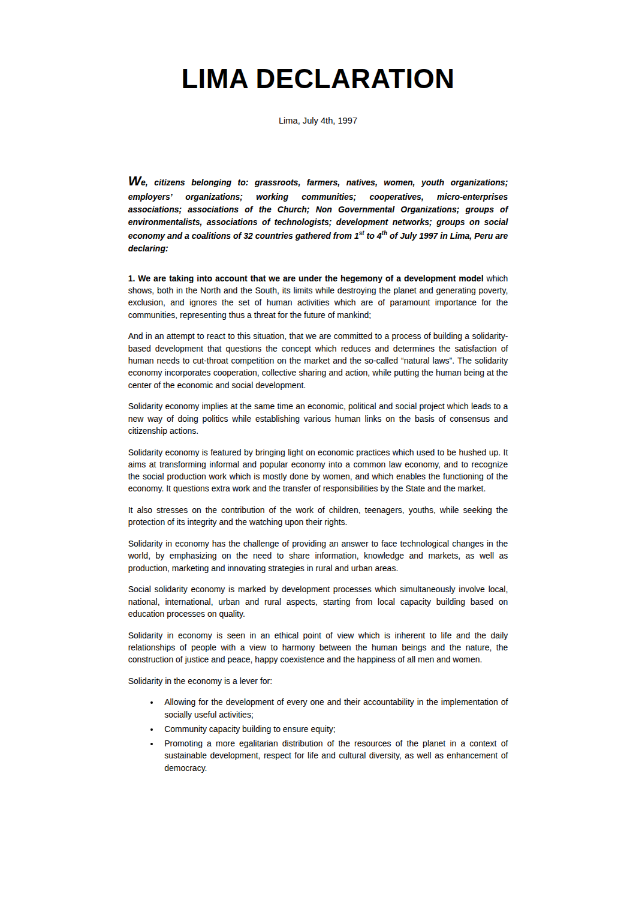LIMA DECLARATION
Lima, July 4th, 1997
We, citizens belonging to: grassroots, farmers, natives, women, youth organizations; employers’ organizations; working communities; cooperatives, micro-enterprises associations; associations of the Church; Non Governmental Organizations; groups of environmentalists, associations of technologists; development networks; groups on social economy and a coalitions of 32 countries gathered from 1st to 4th of July 1997 in Lima, Peru are declaring:
1. We are taking into account that we are under the hegemony of a development model which shows, both in the North and the South, its limits while destroying the planet and generating poverty, exclusion, and ignores the set of human activities which are of paramount importance for the communities, representing thus a threat for the future of mankind;
And in an attempt to react to this situation, that we are committed to a process of building a solidarity-based development that questions the concept which reduces and determines the satisfaction of human needs to cut-throat competition on the market and the so-called “natural laws”. The solidarity economy incorporates cooperation, collective sharing and action, while putting the human being at the center of the economic and social development.
Solidarity economy implies at the same time an economic, political and social project which leads to a new way of doing politics while establishing various human links on the basis of consensus and citizenship actions.
Solidarity economy is featured by bringing light on economic practices which used to be hushed up. It aims at transforming informal and popular economy into a common law economy, and to recognize the social production work which is mostly done by women, and which enables the functioning of the economy. It questions extra work and the transfer of responsibilities by the State and the market.
It also stresses on the contribution of the work of children, teenagers, youths, while seeking the protection of its integrity and the watching upon their rights.
Solidarity in economy has the challenge of providing an answer to face technological changes in the world, by emphasizing on the need to share information, knowledge and markets, as well as production, marketing and innovating strategies in rural and urban areas.
Social solidarity economy is marked by development processes which simultaneously involve local, national, international, urban and rural aspects, starting from local capacity building based on education processes on quality.
Solidarity in economy is seen in an ethical point of view which is inherent to life and the daily relationships of people with a view to harmony between the human beings and the nature, the construction of justice and peace, happy coexistence and the happiness of all men and women.
Solidarity in the economy is a lever for:
Allowing for the development of every one and their accountability in the implementation of socially useful activities;
Community capacity building to ensure equity;
Promoting a more egalitarian distribution of the resources of the planet in a context of sustainable development, respect for life and cultural diversity, as well as enhancement of democracy.